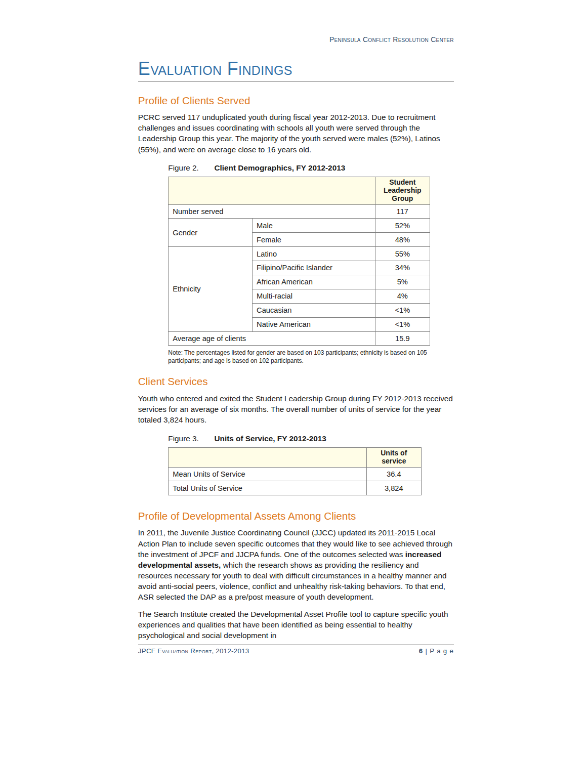Peninsula Conflict Resolution Center
Evaluation Findings
Profile of Clients Served
PCRC served 117 unduplicated youth during fiscal year 2012-2013. Due to recruitment challenges and issues coordinating with schools all youth were served through the Leadership Group this year. The majority of the youth served were males (52%), Latinos (55%), and were on average close to 16 years old.
Figure 2. Client Demographics, FY 2012-2013
| | Student Leadership Group |
| Number served | 117 |
| Gender | Male | 52% |
| Female | 48% |
| Ethnicity | Latino | 55% |
| Filipino/Pacific Islander | 34% |
| African American | 5% |
| Multi-racial | 4% |
| Caucasian | <1% |
| Native American | <1% |
| Average age of clients | 15.9 |
Note: The percentages listed for gender are based on 103 participants; ethnicity is based on 105 participants; and age is based on 102 participants.
Client Services
Youth who entered and exited the Student Leadership Group during FY 2012-2013 received services for an average of six months. The overall number of units of service for the year totaled 3,824 hours.
Figure 3. Units of Service, FY 2012-2013
| | Units of service |
| Mean Units of Service | 36.4 |
| Total Units of Service | 3,824 |
Profile of Developmental Assets Among Clients
In 2011, the Juvenile Justice Coordinating Council (JJCC) updated its 2011-2015 Local Action Plan to include seven specific outcomes that they would like to see achieved through the investment of JPCF and JJCPA funds. One of the outcomes selected was increased developmental assets, which the research shows as providing the resiliency and resources necessary for youth to deal with difficult circumstances in a healthy manner and avoid anti-social peers, violence, conflict and unhealthy risk-taking behaviors. To that end, ASR selected the DAP as a pre/post measure of youth development.
The Search Institute created the Developmental Asset Profile tool to capture specific youth experiences and qualities that have been identified as being essential to healthy psychological and social development in
JPCF Evaluation Report, 2012-2013 6 | P a g e